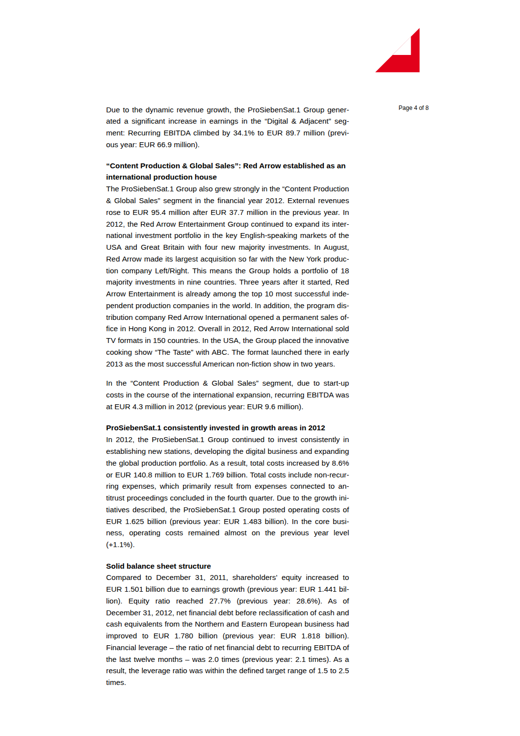Page 4 of 8
Due to the dynamic revenue growth, the ProSiebenSat.1 Group generated a significant increase in earnings in the “Digital & Adjacent” segment: Recurring EBITDA climbed by 34.1% to EUR 89.7 million (previous year: EUR 66.9 million).
“Content Production & Global Sales”: Red Arrow established as an international production house
The ProSiebenSat.1 Group also grew strongly in the “Content Production & Global Sales” segment in the financial year 2012. External revenues rose to EUR 95.4 million after EUR 37.7 million in the previous year. In 2012, the Red Arrow Entertainment Group continued to expand its international investment portfolio in the key English-speaking markets of the USA and Great Britain with four new majority investments. In August, Red Arrow made its largest acquisition so far with the New York production company Left/Right. This means the Group holds a portfolio of 18 majority investments in nine countries. Three years after it started, Red Arrow Entertainment is already among the top 10 most successful independent production companies in the world. In addition, the program distribution company Red Arrow International opened a permanent sales office in Hong Kong in 2012. Overall in 2012, Red Arrow International sold TV formats in 150 countries. In the USA, the Group placed the innovative cooking show “The Taste” with ABC. The format launched there in early 2013 as the most successful American non-fiction show in two years.
In the “Content Production & Global Sales” segment, due to start-up costs in the course of the international expansion, recurring EBITDA was at EUR 4.3 million in 2012 (previous year: EUR 9.6 million).
ProSiebenSat.1 consistently invested in growth areas in 2012
In 2012, the ProSiebenSat.1 Group continued to invest consistently in establishing new stations, developing the digital business and expanding the global production portfolio. As a result, total costs increased by 8.6% or EUR 140.8 million to EUR 1.769 billion. Total costs include non-recurring expenses, which primarily result from expenses connected to antitrust proceedings concluded in the fourth quarter. Due to the growth initiatives described, the ProSiebenSat.1 Group posted operating costs of EUR 1.625 billion (previous year: EUR 1.483 billion). In the core business, operating costs remained almost on the previous year level (+1.1%).
Solid balance sheet structure
Compared to December 31, 2011, shareholders’ equity increased to EUR 1.501 billion due to earnings growth (previous year: EUR 1.441 billion). Equity ratio reached 27.7% (previous year: 28.6%). As of December 31, 2012, net financial debt before reclassification of cash and cash equivalents from the Northern and Eastern European business had improved to EUR 1.780 billion (previous year: EUR 1.818 billion). Financial leverage – the ratio of net financial debt to recurring EBITDA of the last twelve months – was 2.0 times (previous year: 2.1 times). As a result, the leverage ratio was within the defined target range of 1.5 to 2.5 times.